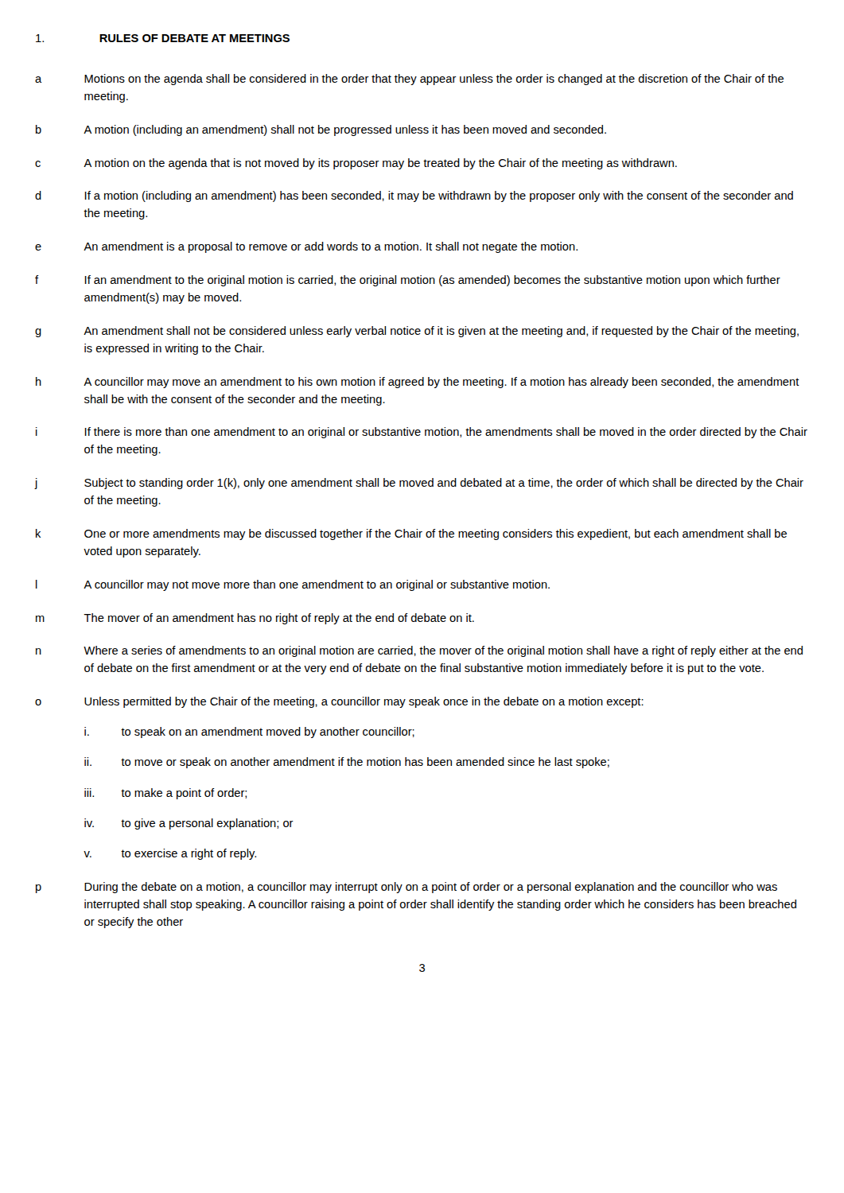1. RULES OF DEBATE AT MEETINGS
a Motions on the agenda shall be considered in the order that they appear unless the order is changed at the discretion of the Chair of the meeting.
b A motion (including an amendment) shall not be progressed unless it has been moved and seconded.
c A motion on the agenda that is not moved by its proposer may be treated by the Chair of the meeting as withdrawn.
d If a motion (including an amendment) has been seconded, it may be withdrawn by the proposer only with the consent of the seconder and the meeting.
e An amendment is a proposal to remove or add words to a motion. It shall not negate the motion.
f If an amendment to the original motion is carried, the original motion (as amended) becomes the substantive motion upon which further amendment(s) may be moved.
g An amendment shall not be considered unless early verbal notice of it is given at the meeting and, if requested by the Chair of the meeting, is expressed in writing to the Chair.
h A councillor may move an amendment to his own motion if agreed by the meeting. If a motion has already been seconded, the amendment shall be with the consent of the seconder and the meeting.
i If there is more than one amendment to an original or substantive motion, the amendments shall be moved in the order directed by the Chair of the meeting.
j Subject to standing order 1(k), only one amendment shall be moved and debated at a time, the order of which shall be directed by the Chair of the meeting.
k One or more amendments may be discussed together if the Chair of the meeting considers this expedient, but each amendment shall be voted upon separately.
l A councillor may not move more than one amendment to an original or substantive motion.
m The mover of an amendment has no right of reply at the end of debate on it.
n Where a series of amendments to an original motion are carried, the mover of the original motion shall have a right of reply either at the end of debate on the first amendment or at the very end of debate on the final substantive motion immediately before it is put to the vote.
o Unless permitted by the Chair of the meeting, a councillor may speak once in the debate on a motion except:
i. to speak on an amendment moved by another councillor;
ii. to move or speak on another amendment if the motion has been amended since he last spoke;
iii. to make a point of order;
iv. to give a personal explanation; or
v. to exercise a right of reply.
p During the debate on a motion, a councillor may interrupt only on a point of order or a personal explanation and the councillor who was interrupted shall stop speaking. A councillor raising a point of order shall identify the standing order which he considers has been breached or specify the other
3